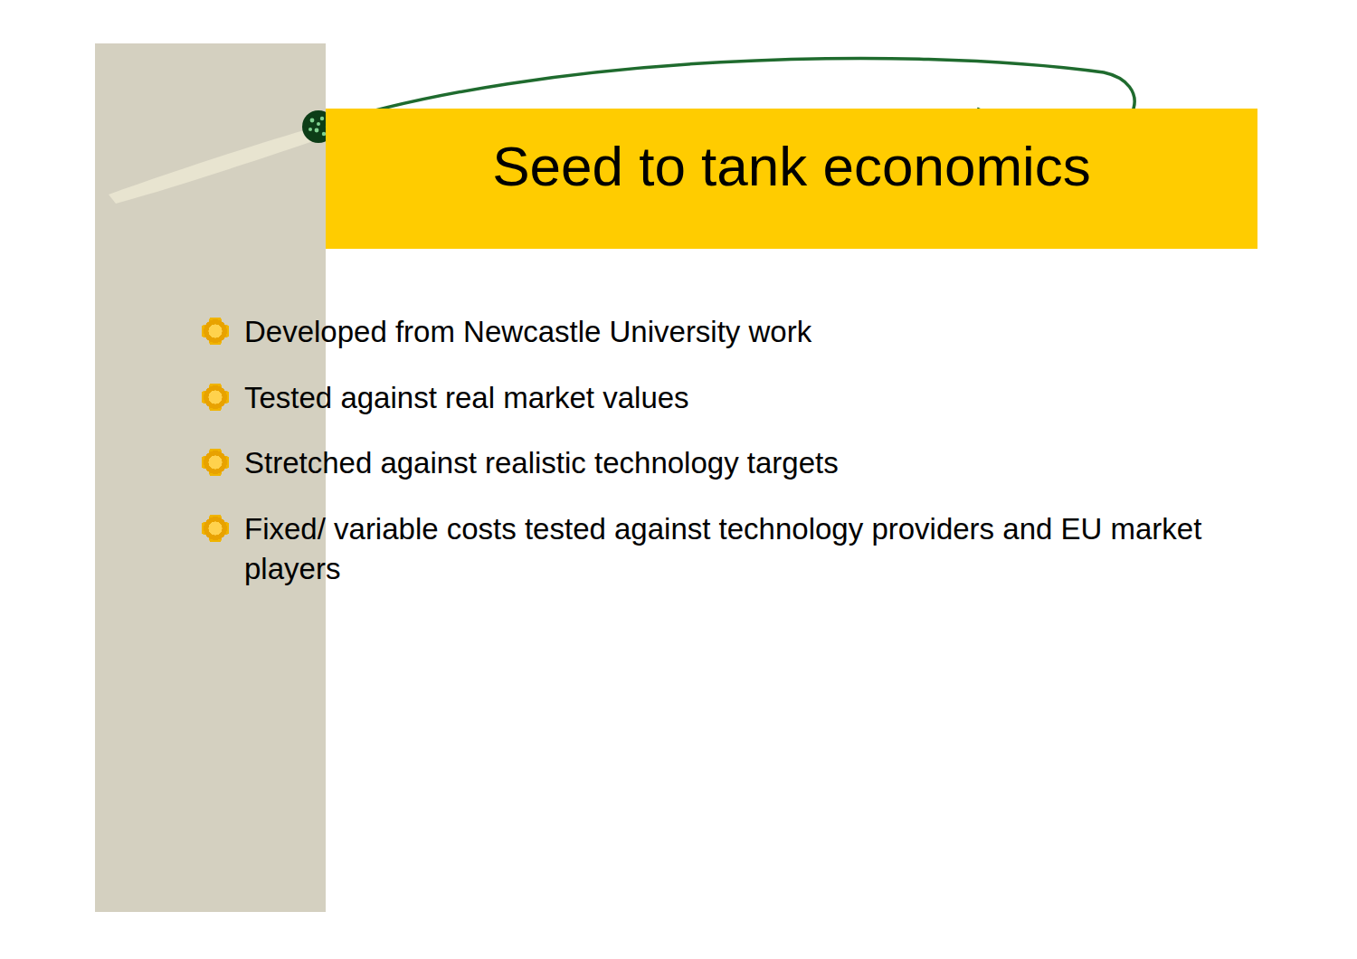Seed to tank economics
Developed from Newcastle University work
Tested against real market values
Stretched against realistic technology targets
Fixed/ variable costs tested against technology providers and EU market players